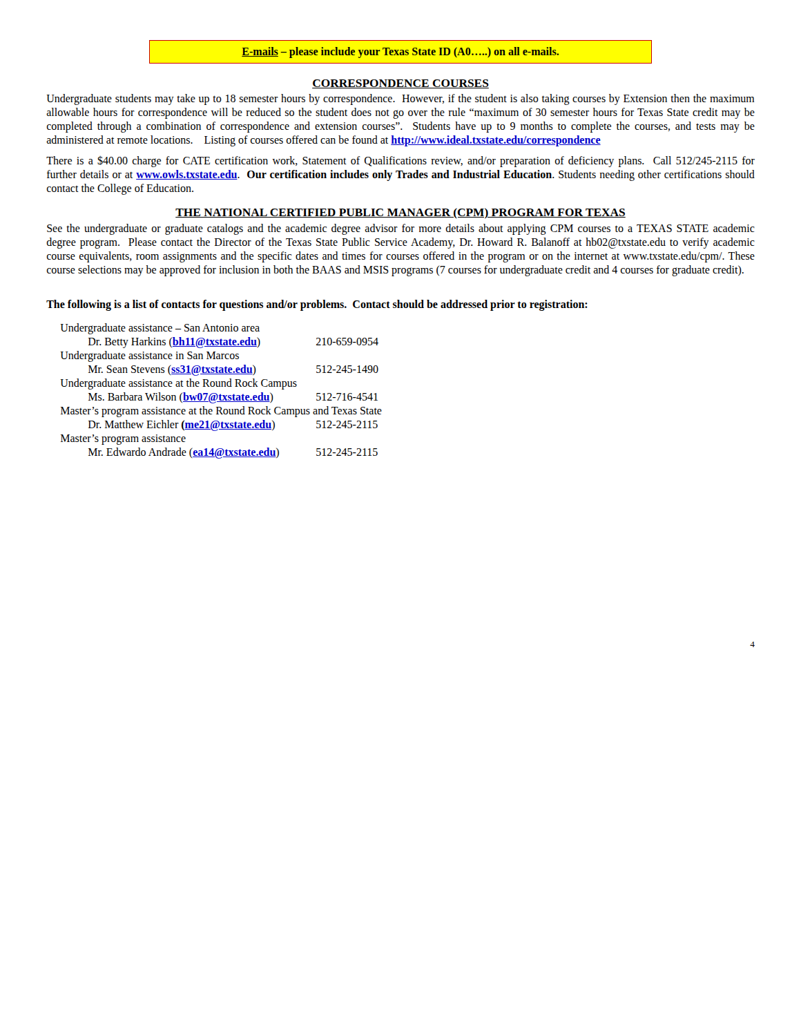E-mails – please include your Texas State ID (A0…..) on all e-mails.
CORRESPONDENCE COURSES
Undergraduate students may take up to 18 semester hours by correspondence. However, if the student is also taking courses by Extension then the maximum allowable hours for correspondence will be reduced so the student does not go over the rule “maximum of 30 semester hours for Texas State credit may be completed through a combination of correspondence and extension courses”. Students have up to 9 months to complete the courses, and tests may be administered at remote locations. Listing of courses offered can be found at http://www.ideal.txstate.edu/correspondence
There is a $40.00 charge for CATE certification work, Statement of Qualifications review, and/or preparation of deficiency plans. Call 512/245-2115 for further details or at www.owls.txstate.edu. Our certification includes only Trades and Industrial Education. Students needing other certifications should contact the College of Education.
THE NATIONAL CERTIFIED PUBLIC MANAGER (CPM) PROGRAM FOR TEXAS
See the undergraduate or graduate catalogs and the academic degree advisor for more details about applying CPM courses to a TEXAS STATE academic degree program. Please contact the Director of the Texas State Public Service Academy, Dr. Howard R. Balanoff at hb02@txstate.edu to verify academic course equivalents, room assignments and the specific dates and times for courses offered in the program or on the internet at www.txstate.edu/cpm/. These course selections may be approved for inclusion in both the BAAS and MSIS programs (7 courses for undergraduate credit and 4 courses for graduate credit).
The following is a list of contacts for questions and/or problems. Contact should be addressed prior to registration:
| Undergraduate assistance – San Antonio area |
| Dr. Betty Harkins ( bh11@txstate.edu ) | 210-659-0954 |
| Undergraduate assistance in San Marcos |
| Mr. Sean Stevens ( ss31@txstate.edu ) | 512-245-1490 |
| Undergraduate assistance at the Round Rock Campus |
| Ms. Barbara Wilson ( bw07@txstate.edu ) | 512-716-4541 |
| Master’s program assistance at the Round Rock Campus and Texas State |
| Dr. Matthew Eichler ( me21@txstate.edu ) | 512-245-2115 |
| Master’s program assistance |
| Mr. Edwardo Andrade ( ea14@txstate.edu ) | 512-245-2115 |
4